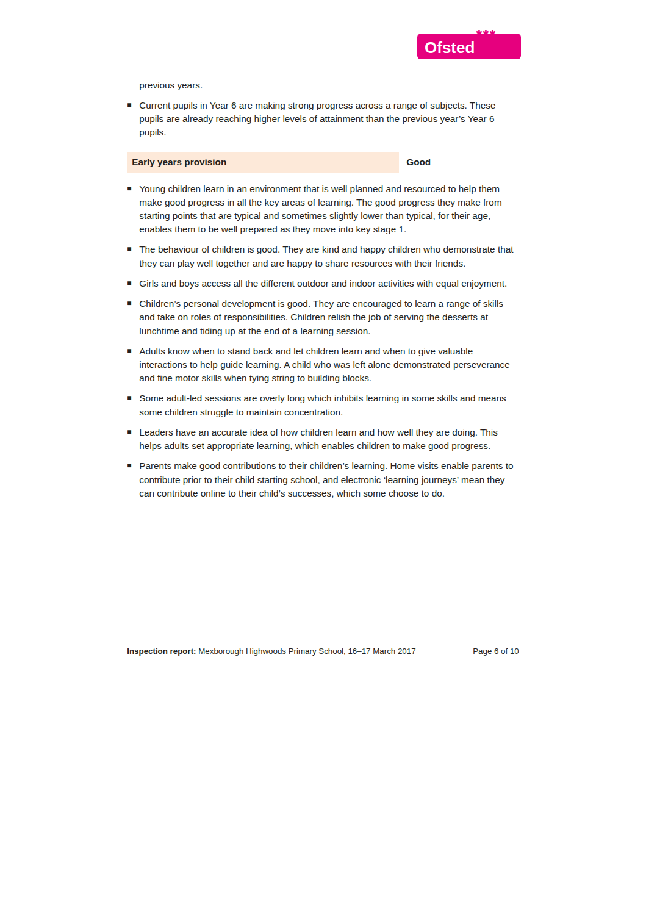Ofsted ✱✱✱ ✱✱
previous years.
Current pupils in Year 6 are making strong progress across a range of subjects. These pupils are already reaching higher levels of attainment than the previous year’s Year 6 pupils.
Early years provision
Good
Young children learn in an environment that is well planned and resourced to help them make good progress in all the key areas of learning. The good progress they make from starting points that are typical and sometimes slightly lower than typical, for their age, enables them to be well prepared as they move into key stage 1.
The behaviour of children is good. They are kind and happy children who demonstrate that they can play well together and are happy to share resources with their friends.
Girls and boys access all the different outdoor and indoor activities with equal enjoyment.
Children’s personal development is good. They are encouraged to learn a range of skills and take on roles of responsibilities. Children relish the job of serving the desserts at lunchtime and tiding up at the end of a learning session.
Adults know when to stand back and let children learn and when to give valuable interactions to help guide learning. A child who was left alone demonstrated perseverance and fine motor skills when tying string to building blocks.
Some adult-led sessions are overly long which inhibits learning in some skills and means some children struggle to maintain concentration.
Leaders have an accurate idea of how children learn and how well they are doing. This helps adults set appropriate learning, which enables children to make good progress.
Parents make good contributions to their children’s learning. Home visits enable parents to contribute prior to their child starting school, and electronic ‘learning journeys’ mean they can contribute online to their child’s successes, which some choose to do.
Inspection report: Mexborough Highwoods Primary School, 16–17 March 2017
Page 6 of 10